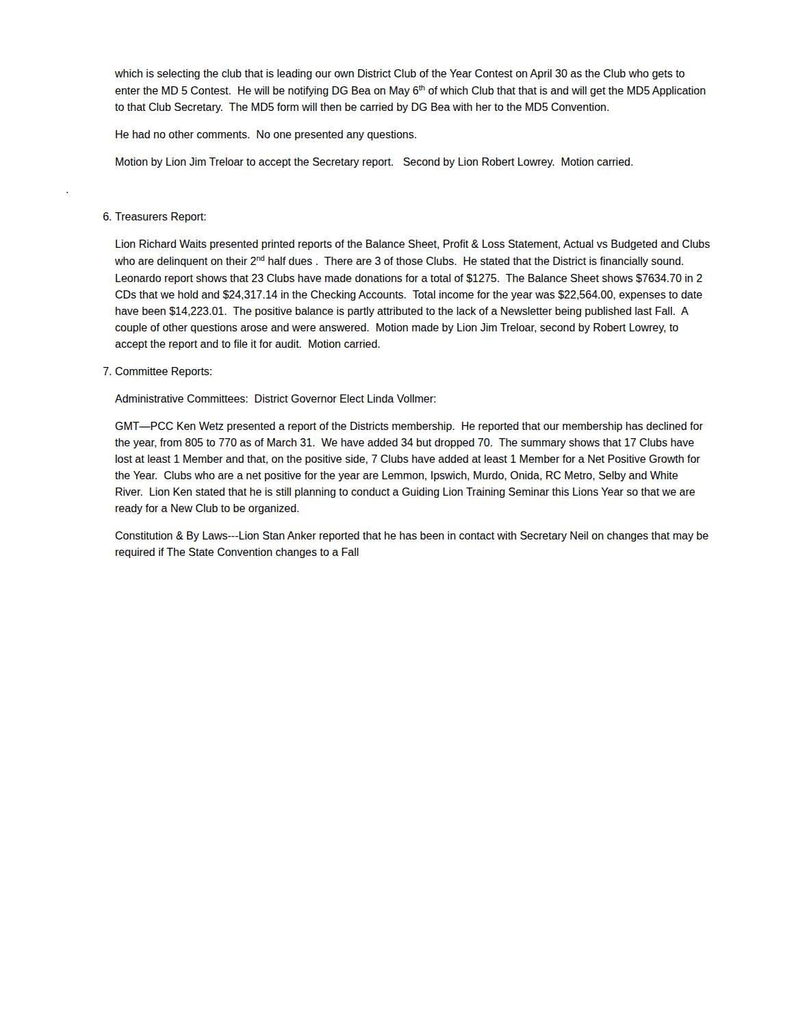which is selecting the club that is leading our own District Club of the Year Contest on April 30 as the Club who gets to enter the MD 5 Contest. He will be notifying DG Bea on May 6th of which Club that that is and will get the MD5 Application to that Club Secretary. The MD5 form will then be carried by DG Bea with her to the MD5 Convention.
He had no other comments. No one presented any questions.
Motion by Lion Jim Treloar to accept the Secretary report. Second by Lion Robert Lowrey. Motion carried.
.
Treasurers Report:
Lion Richard Waits presented printed reports of the Balance Sheet, Profit & Loss Statement, Actual vs Budgeted and Clubs who are delinquent on their 2nd half dues . There are 3 of those Clubs. He stated that the District is financially sound. Leonardo report shows that 23 Clubs have made donations for a total of $1275. The Balance Sheet shows $7634.70 in 2 CDs that we hold and $24,317.14 in the Checking Accounts. Total income for the year was $22,564.00, expenses to date have been $14,223.01. The positive balance is partly attributed to the lack of a Newsletter being published last Fall. A couple of other questions arose and were answered. Motion made by Lion Jim Treloar, second by Robert Lowrey, to accept the report and to file it for audit. Motion carried.
Committee Reports:
Administrative Committees: District Governor Elect Linda Vollmer:
GMT—PCC Ken Wetz presented a report of the Districts membership. He reported that our membership has declined for the year, from 805 to 770 as of March 31. We have added 34 but dropped 70. The summary shows that 17 Clubs have lost at least 1 Member and that, on the positive side, 7 Clubs have added at least 1 Member for a Net Positive Growth for the Year. Clubs who are a net positive for the year are Lemmon, Ipswich, Murdo, Onida, RC Metro, Selby and White River. Lion Ken stated that he is still planning to conduct a Guiding Lion Training Seminar this Lions Year so that we are ready for a New Club to be organized.
Constitution & By Laws---Lion Stan Anker reported that he has been in contact with Secretary Neil on changes that may be required if The State Convention changes to a Fall